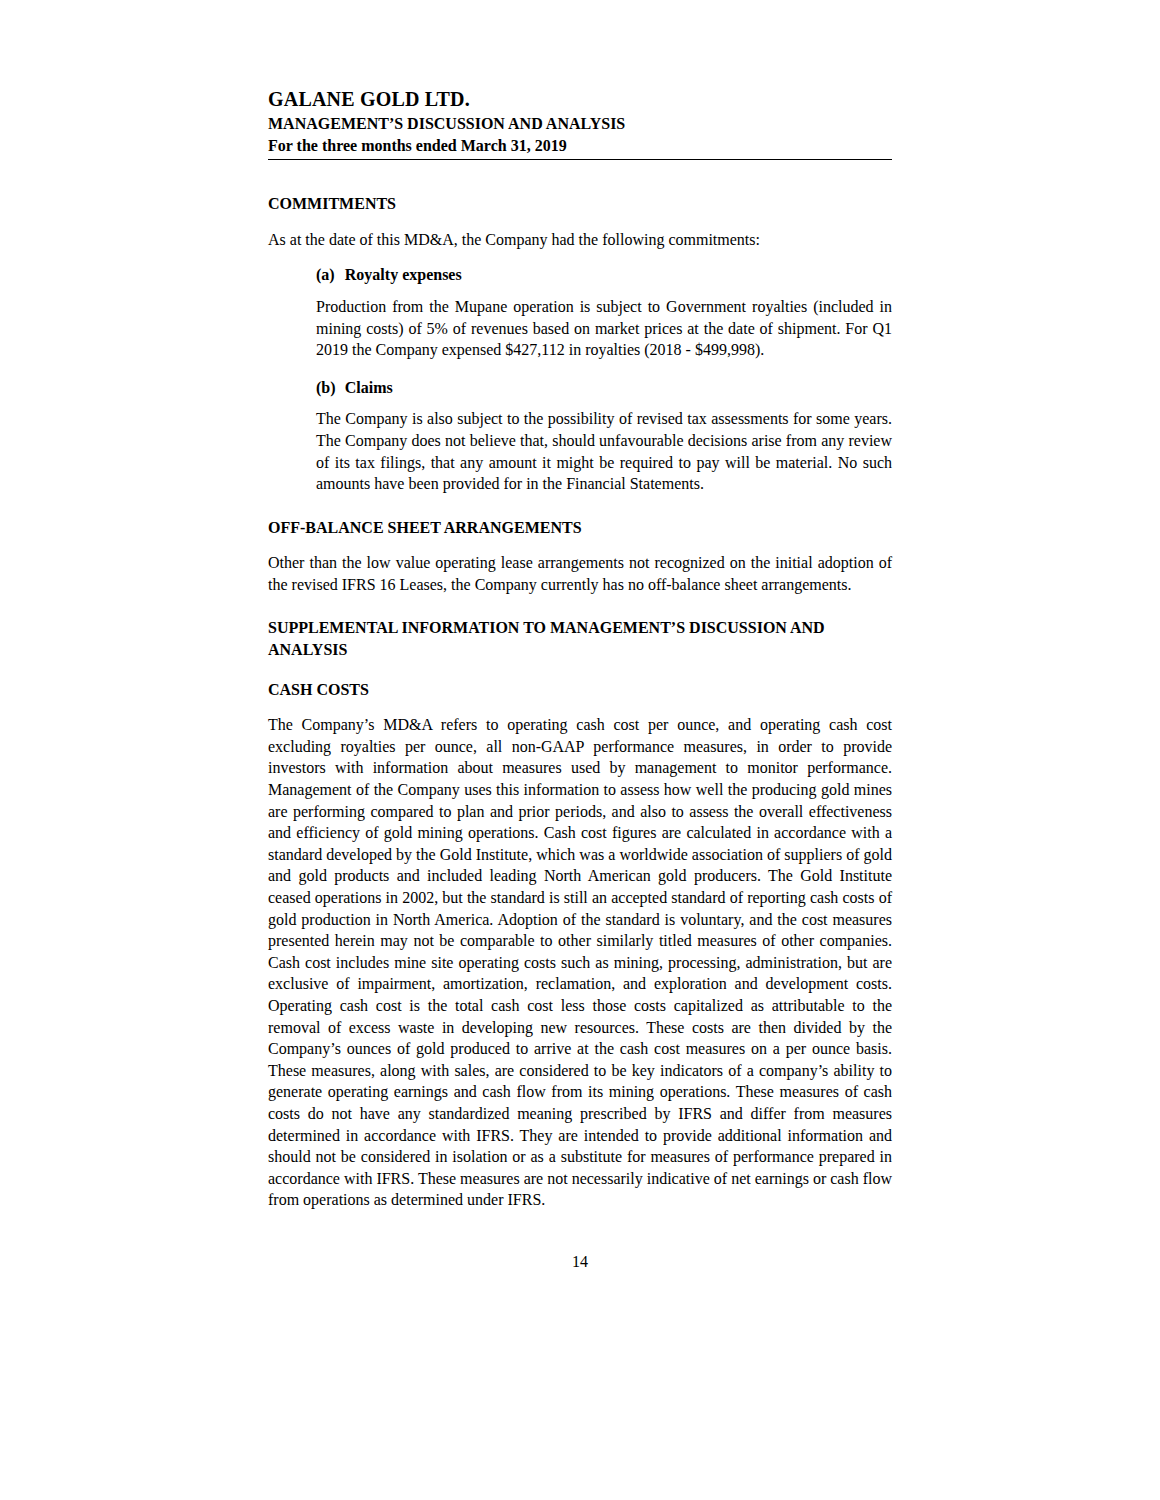GALANE GOLD LTD.
Management’s Discussion and Analysis
For the three months ended March 31, 2019
Commitments
As at the date of this MD&A, the Company had the following commitments:
(a) Royalty expenses
Production from the Mupane operation is subject to Government royalties (included in mining costs) of 5% of revenues based on market prices at the date of shipment. For Q1 2019 the Company expensed $427,112 in royalties (2018 - $499,998).
(b) Claims
The Company is also subject to the possibility of revised tax assessments for some years. The Company does not believe that, should unfavourable decisions arise from any review of its tax filings, that any amount it might be required to pay will be material. No such amounts have been provided for in the Financial Statements.
Off-Balance Sheet Arrangements
Other than the low value operating lease arrangements not recognized on the initial adoption of the revised IFRS 16 Leases, the Company currently has no off-balance sheet arrangements.
Supplemental Information to Management’s Discussion and Analysis
Cash Costs
The Company’s MD&A refers to operating cash cost per ounce, and operating cash cost excluding royalties per ounce, all non-GAAP performance measures, in order to provide investors with information about measures used by management to monitor performance. Management of the Company uses this information to assess how well the producing gold mines are performing compared to plan and prior periods, and also to assess the overall effectiveness and efficiency of gold mining operations. Cash cost figures are calculated in accordance with a standard developed by the Gold Institute, which was a worldwide association of suppliers of gold and gold products and included leading North American gold producers. The Gold Institute ceased operations in 2002, but the standard is still an accepted standard of reporting cash costs of gold production in North America. Adoption of the standard is voluntary, and the cost measures presented herein may not be comparable to other similarly titled measures of other companies. Cash cost includes mine site operating costs such as mining, processing, administration, but are exclusive of impairment, amortization, reclamation, and exploration and development costs. Operating cash cost is the total cash cost less those costs capitalized as attributable to the removal of excess waste in developing new resources. These costs are then divided by the Company’s ounces of gold produced to arrive at the cash cost measures on a per ounce basis. These measures, along with sales, are considered to be key indicators of a company’s ability to generate operating earnings and cash flow from its mining operations. These measures of cash costs do not have any standardized meaning prescribed by IFRS and differ from measures determined in accordance with IFRS. They are intended to provide additional information and should not be considered in isolation or as a substitute for measures of performance prepared in accordance with IFRS. These measures are not necessarily indicative of net earnings or cash flow from operations as determined under IFRS.
14